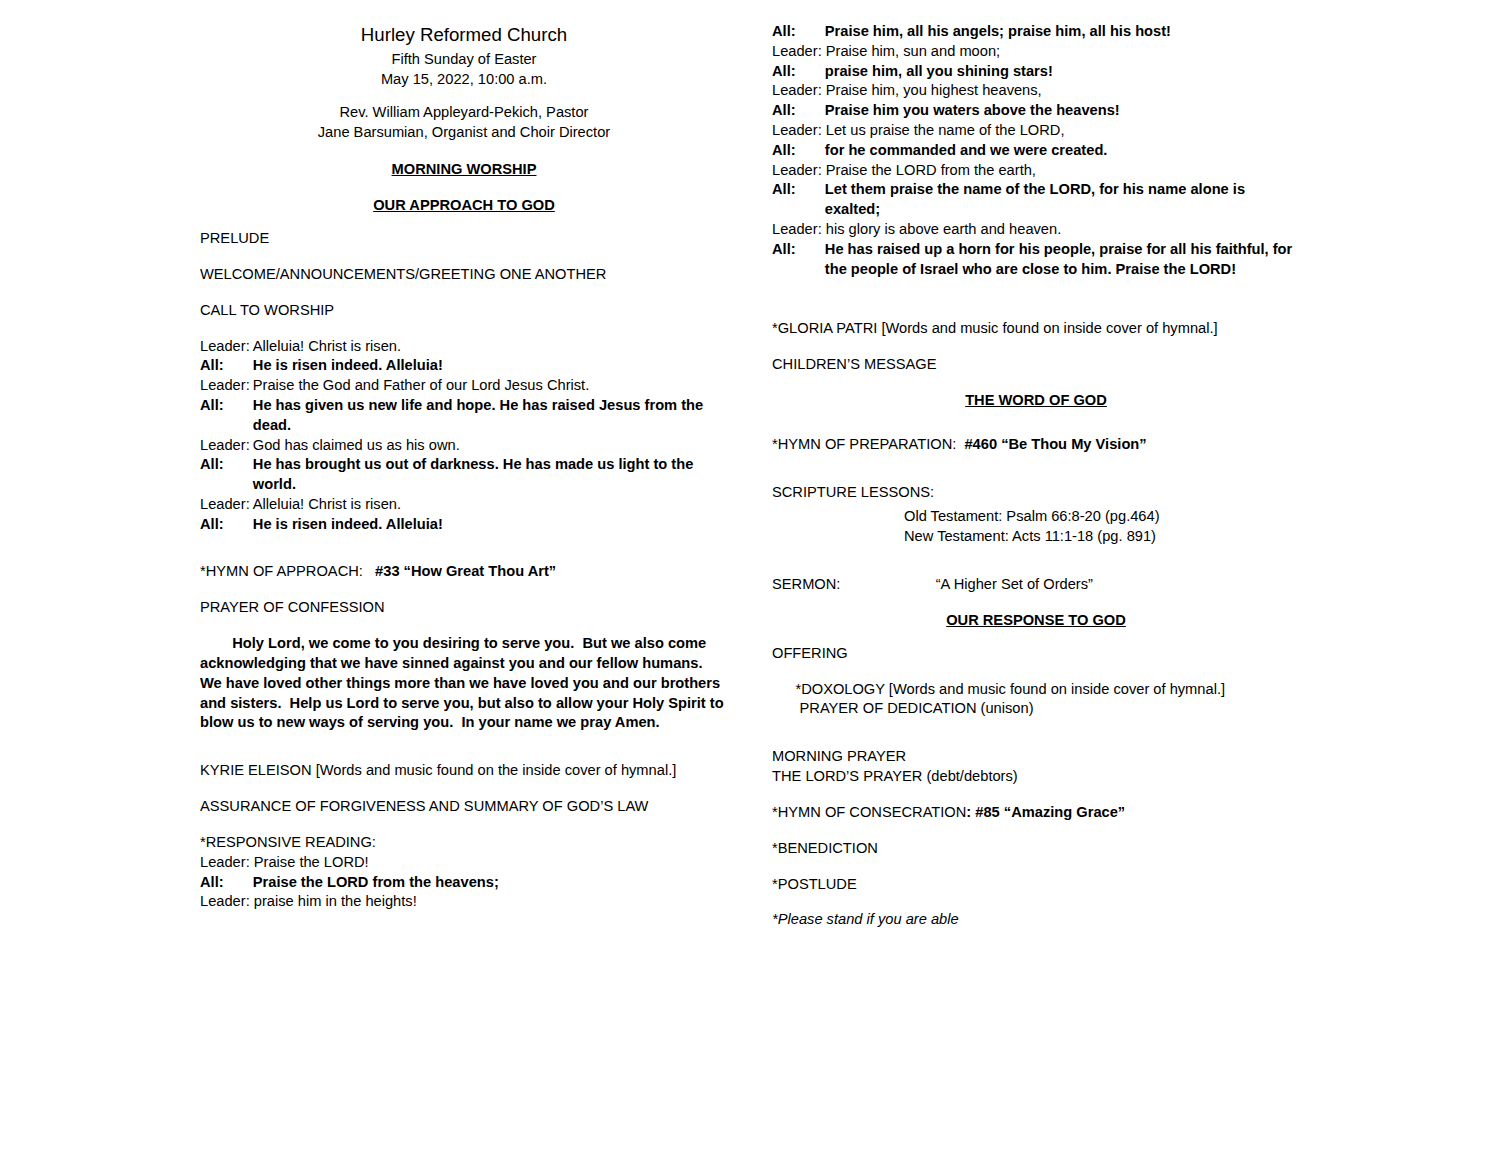Hurley Reformed Church
Fifth Sunday of Easter
May 15, 2022, 10:00 a.m.
Rev. William Appleyard-Pekich, Pastor
Jane Barsumian, Organist and Choir Director
MORNING WORSHIP
OUR APPROACH TO GOD
PRELUDE
WELCOME/ANNOUNCEMENTS/GREETING ONE ANOTHER
CALL TO WORSHIP
Leader: Alleluia! Christ is risen.
All: He is risen indeed. Alleluia!
Leader: Praise the God and Father of our Lord Jesus Christ.
All: He has given us new life and hope. He has raised Jesus from the dead.
Leader: God has claimed us as his own.
All: He has brought us out of darkness. He has made us light to the world.
Leader: Alleluia! Christ is risen.
All: He is risen indeed. Alleluia!
*HYMN OF APPROACH: #33 “How Great Thou Art”
PRAYER OF CONFESSION
Holy Lord, we come to you desiring to serve you. But we also come acknowledging that we have sinned against you and our fellow humans. We have loved other things more than we have loved you and our brothers and sisters. Help us Lord to serve you, but also to allow your Holy Spirit to blow us to new ways of serving you. In your name we pray Amen.
KYRIE ELEISON [Words and music found on the inside cover of hymnal.]
ASSURANCE OF FORGIVENESS AND SUMMARY OF GOD’S LAW
*RESPONSIVE READING:
Leader: Praise the LORD!
All: Praise the LORD from the heavens;
Leader: praise him in the heights!
All: Praise him, all his angels; praise him, all his host!
Leader: Praise him, sun and moon;
All: praise him, all you shining stars!
Leader: Praise him, you highest heavens,
All: Praise him you waters above the heavens!
Leader: Let us praise the name of the LORD,
All: for he commanded and we were created.
Leader: Praise the LORD from the earth,
All: Let them praise the name of the LORD, for his name alone is exalted;
Leader: his glory is above earth and heaven.
All: He has raised up a horn for his people, praise for all his faithful, for the people of Israel who are close to him. Praise the LORD!
*GLORIA PATRI [Words and music found on inside cover of hymnal.]
CHILDREN’S MESSAGE
THE WORD OF GOD
*HYMN OF PREPARATION: #460 “Be Thou My Vision”
SCRIPTURE LESSONS:
Old Testament: Psalm 66:8-20 (pg.464)
New Testament: Acts 11:1-18 (pg. 891)
SERMON:“A Higher Set of Orders”
OUR RESPONSE TO GOD
OFFERING
*DOXOLOGY [Words and music found on inside cover of hymnal.]
PRAYER OF DEDICATION (unison)
MORNING PRAYER
THE LORD’S PRAYER (debt/debtors)
*HYMN OF CONSECRATION: #85 “Amazing Grace”
*BENEDICTION
*POSTLUDE
*Please stand if you are able